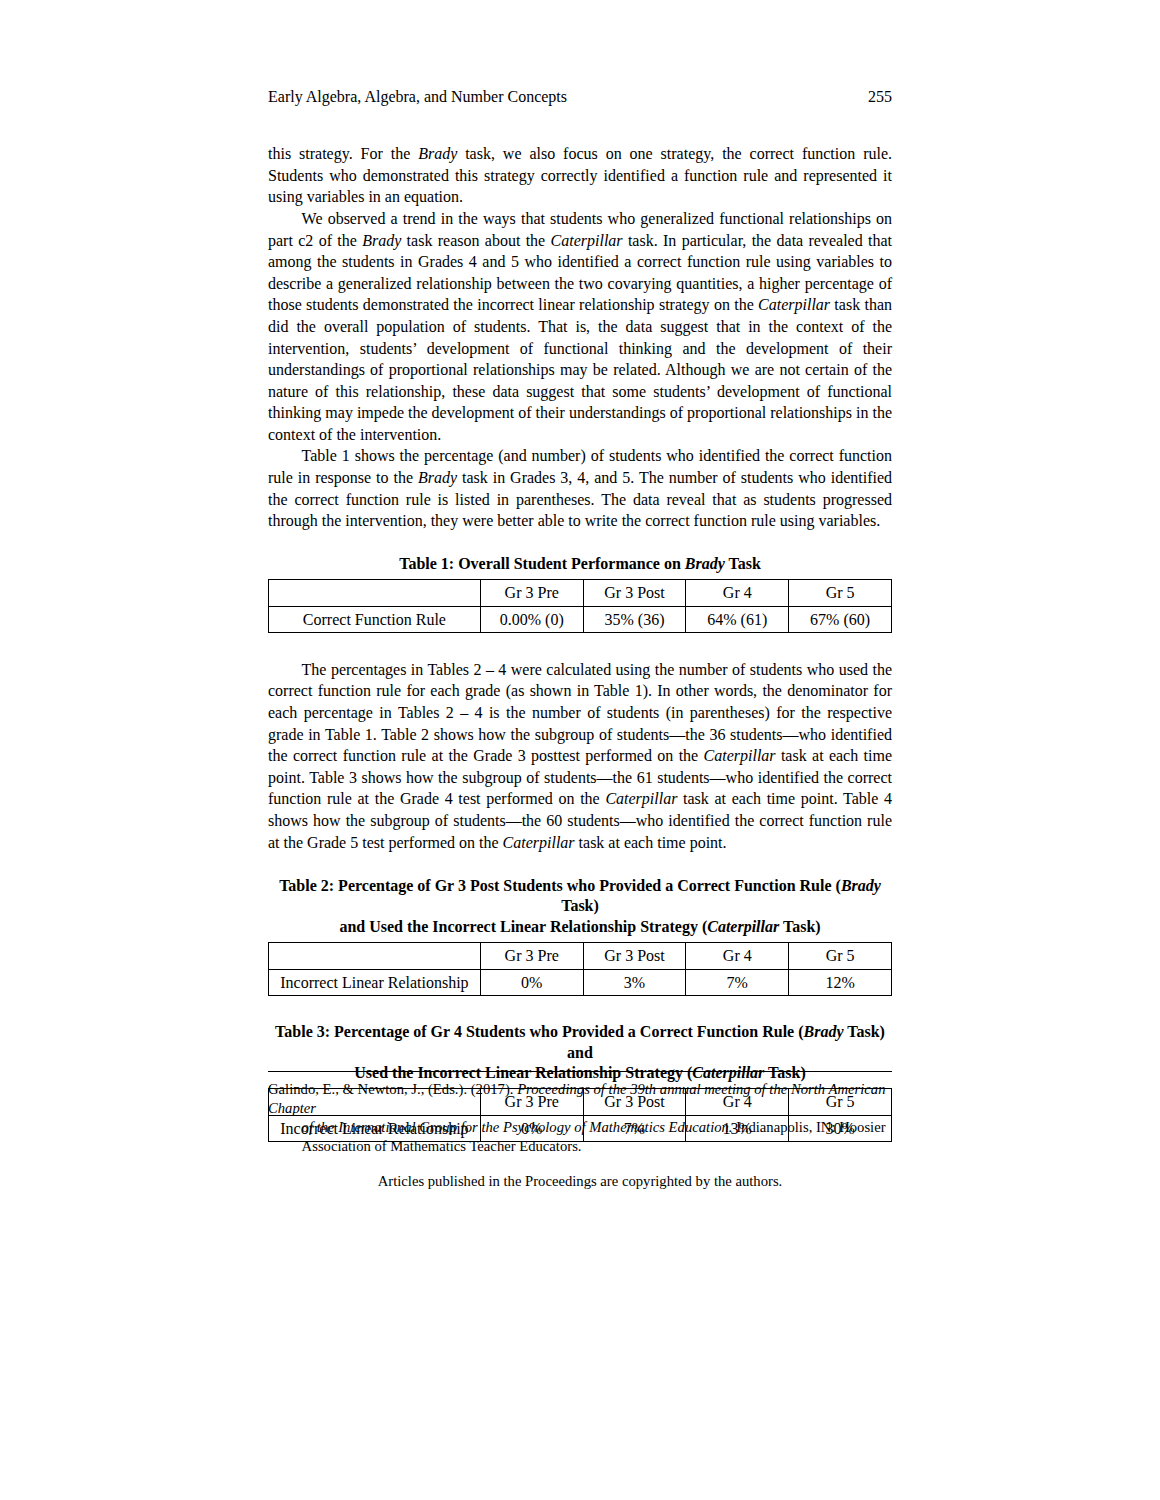Early Algebra, Algebra, and Number Concepts
255
this strategy. For the Brady task, we also focus on one strategy, the correct function rule. Students who demonstrated this strategy correctly identified a function rule and represented it using variables in an equation.
We observed a trend in the ways that students who generalized functional relationships on part c2 of the Brady task reason about the Caterpillar task. In particular, the data revealed that among the students in Grades 4 and 5 who identified a correct function rule using variables to describe a generalized relationship between the two covarying quantities, a higher percentage of those students demonstrated the incorrect linear relationship strategy on the Caterpillar task than did the overall population of students. That is, the data suggest that in the context of the intervention, students’ development of functional thinking and the development of their understandings of proportional relationships may be related. Although we are not certain of the nature of this relationship, these data suggest that some students’ development of functional thinking may impede the development of their understandings of proportional relationships in the context of the intervention.
Table 1 shows the percentage (and number) of students who identified the correct function rule in response to the Brady task in Grades 3, 4, and 5. The number of students who identified the correct function rule is listed in parentheses. The data reveal that as students progressed through the intervention, they were better able to write the correct function rule using variables.
Table 1: Overall Student Performance on Brady Task
| | Gr 3 Pre | Gr 3 Post | Gr 4 | Gr 5 |
| Correct Function Rule | 0.00% (0) | 35% (36) | 64% (61) | 67% (60) |
The percentages in Tables 2 – 4 were calculated using the number of students who used the correct function rule for each grade (as shown in Table 1). In other words, the denominator for each percentage in Tables 2 – 4 is the number of students (in parentheses) for the respective grade in Table 1. Table 2 shows how the subgroup of students—the 36 students—who identified the correct function rule at the Grade 3 posttest performed on the Caterpillar task at each time point. Table 3 shows how the subgroup of students—the 61 students—who identified the correct function rule at the Grade 4 test performed on the Caterpillar task at each time point. Table 4 shows how the subgroup of students—the 60 students—who identified the correct function rule at the Grade 5 test performed on the Caterpillar task at each time point.
Table 2: Percentage of Gr 3 Post Students who Provided a Correct Function Rule (Brady Task)
and Used the Incorrect Linear Relationship Strategy (Caterpillar Task)
| | Gr 3 Pre | Gr 3 Post | Gr 4 | Gr 5 |
| Incorrect Linear Relationship | 0% | 3% | 7% | 12% |
Table 3: Percentage of Gr 4 Students who Provided a Correct Function Rule (Brady Task) and
Used the Incorrect Linear Relationship Strategy (Caterpillar Task)
| | Gr 3 Pre | Gr 3 Post | Gr 4 | Gr 5 |
| Incorrect Linear Relationship | 0% | 7% | 13% | 30% |
Galindo, E., & Newton, J., (Eds.). (2017). Proceedings of the 39th annual meeting of the North American Chapter of the International Group for the Psychology of Mathematics Education. Indianapolis, IN: Hoosier Association of Mathematics Teacher Educators.
Articles published in the Proceedings are copyrighted by the authors.